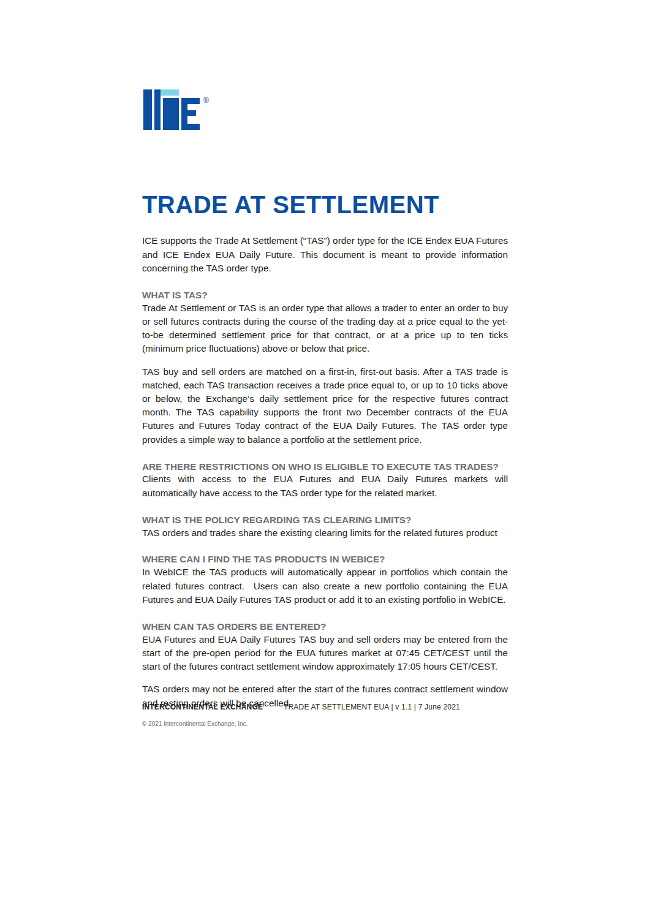®
TRADE AT SETTLEMENT
ICE supports the Trade At Settlement (“TAS”) order type for the ICE Endex EUA Futures and ICE Endex EUA Daily Future. This document is meant to provide information concerning the TAS order type.
WHAT IS TAS?
Trade At Settlement or TAS is an order type that allows a trader to enter an order to buy or sell futures contracts during the course of the trading day at a price equal to the yet-to-be determined settlement price for that contract, or at a price up to ten ticks (minimum price fluctuations) above or below that price.
TAS buy and sell orders are matched on a first-in, first-out basis. After a TAS trade is matched, each TAS transaction receives a trade price equal to, or up to 10 ticks above or below, the Exchange’s daily settlement price for the respective futures contract month. The TAS capability supports the front two December contracts of the EUA Futures and Futures Today contract of the EUA Daily Futures. The TAS order type provides a simple way to balance a portfolio at the settlement price.
ARE THERE RESTRICTIONS ON WHO IS ELIGIBLE TO EXECUTE TAS TRADES?
Clients with access to the EUA Futures and EUA Daily Futures markets will automatically have access to the TAS order type for the related market.
WHAT IS THE POLICY REGARDING TAS CLEARING LIMITS?
TAS orders and trades share the existing clearing limits for the related futures product
WHERE CAN I FIND THE TAS PRODUCTS IN WEBICE?
In WebICE the TAS products will automatically appear in portfolios which contain the related futures contract. Users can also create a new portfolio containing the EUA Futures and EUA Daily Futures TAS product or add it to an existing portfolio in WebICE.
WHEN CAN TAS ORDERS BE ENTERED?
EUA Futures and EUA Daily Futures TAS buy and sell orders may be entered from the start of the pre-open period for the EUA futures market at 07:45 CET/CEST until the start of the futures contract settlement window approximately 17:05 hours CET/CEST.
TAS orders may not be entered after the start of the futures contract settlement window and resting orders will be cancelled.
INTERCONTINENTAL EXCHANGE TRADE AT SETTLEMENT EUA | v 1.1 | 7 June 2021
© 2021 Intercontinental Exchange, Inc.